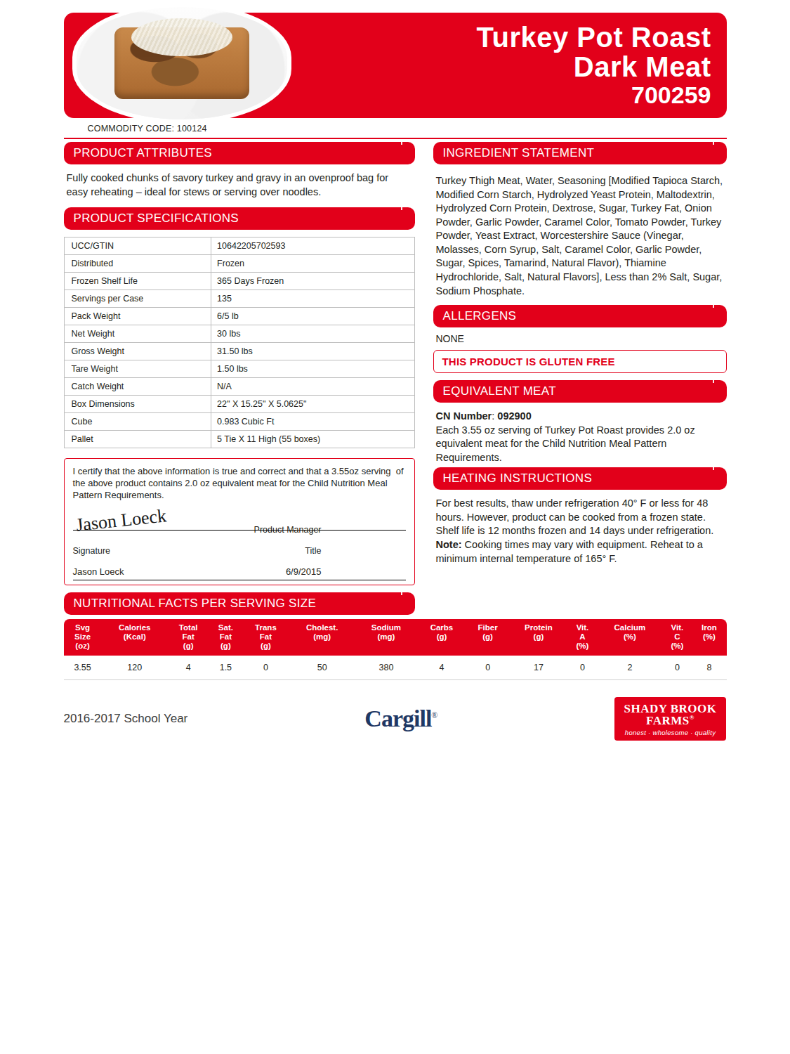Turkey Pot Roast Dark Meat 700259
COMMODITY CODE: 100124
PRODUCT ATTRIBUTES
Fully cooked chunks of savory turkey and gravy in an ovenproof bag for easy reheating – ideal for stews or serving over noodles.
PRODUCT SPECIFICATIONS
| UCC/GTIN | 10642205702593 |
| Distributed | Frozen |
| Frozen Shelf Life | 365 Days Frozen |
| Servings per Case | 135 |
| Pack Weight | 6/5 lb |
| Net Weight | 30 lbs |
| Gross Weight | 31.50 lbs |
| Tare Weight | 1.50 lbs |
| Catch Weight | N/A |
| Box Dimensions | 22" X 15.25" X 5.0625" |
| Cube | 0.983 Cubic Ft |
| Pallet | 5 Tie X 11 High (55 boxes) |
I certify that the above information is true and correct and that a 3.55oz serving of the above product contains 2.0 oz equivalent meat for the Child Nutrition Meal Pattern Requirements.
Jason Loeck
Product Manager
Signature Title
Jason Loeck 6/9/2015
NUTRITIONAL FACTS PER SERVING SIZE
INGREDIENT STATEMENT
Turkey Thigh Meat, Water, Seasoning [Modified Tapioca Starch, Modified Corn Starch, Hydrolyzed Yeast Protein, Maltodextrin, Hydrolyzed Corn Protein, Dextrose, Sugar, Turkey Fat, Onion Powder, Garlic Powder, Caramel Color, Tomato Powder, Turkey Powder, Yeast Extract, Worcestershire Sauce (Vinegar, Molasses, Corn Syrup, Salt, Caramel Color, Garlic Powder, Sugar, Spices, Tamarind, Natural Flavor), Thiamine Hydrochloride, Salt, Natural Flavors], Less than 2% Salt, Sugar, Sodium Phosphate.
ALLERGENS
NONE
THIS PRODUCT IS GLUTEN FREE
EQUIVALENT MEAT
CN Number: 092900
Each 3.55 oz serving of Turkey Pot Roast provides 2.0 oz equivalent meat for the Child Nutrition Meal Pattern Requirements.
HEATING INSTRUCTIONS
For best results, thaw under refrigeration 40° F or less for 48 hours. However, product can be cooked from a frozen state. Shelf life is 12 months frozen and 14 days under refrigeration. Note: Cooking times may vary with equipment. Reheat to a minimum internal temperature of 165° F.
| Svg Size (oz) | Calories (Kcal) | Total Fat (g) | Sat. Fat (g) | Trans Fat (g) | Cholest. (mg) | Sodium (mg) | Carbs (g) | Fiber (g) | Protein (g) | Vit. A (%) | Calcium (%) | Vit. C (%) | Iron (%) |
| --- | --- | --- | --- | --- | --- | --- | --- | --- | --- | --- | --- | --- | --- |
| 3.55 | 120 | 4 | 1.5 | 0 | 50 | 380 | 4 | 0 | 17 | 0 | 2 | 0 | 8 |
2016-2017 School Year
Cargill®
SHADY BROOK
FARMS®
honest · wholesome · quality